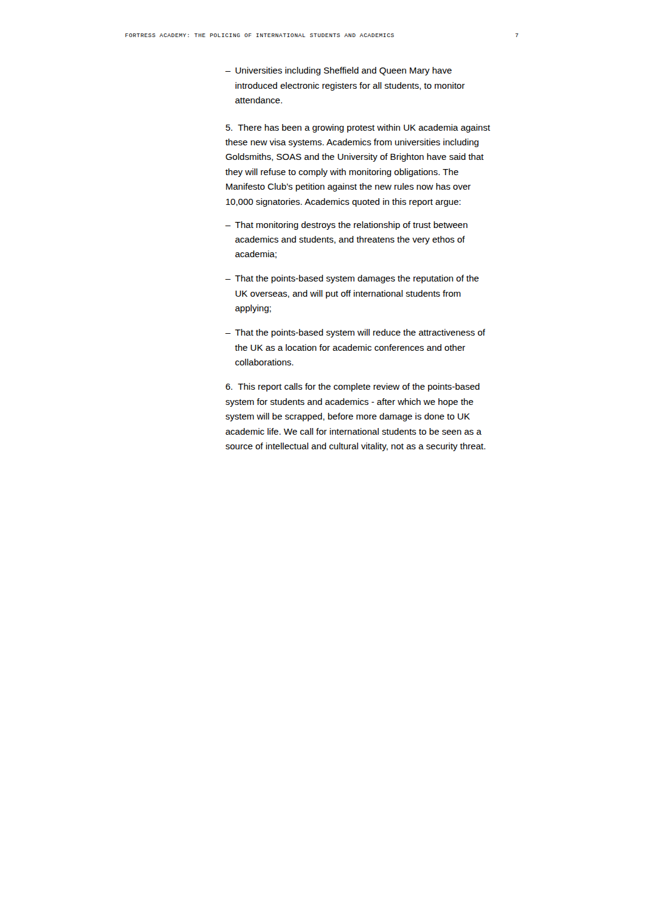Fortress Academy: The Policing of International Students and Academics 7
Universities including Sheffield and Queen Mary have introduced electronic registers for all students, to monitor attendance.
5. There has been a growing protest within UK academia against these new visa systems. Academics from universities including Goldsmiths, SOAS and the University of Brighton have said that they will refuse to comply with monitoring obligations. The Manifesto Club’s petition against the new rules now has over 10,000 signatories. Academics quoted in this report argue:
That monitoring destroys the relationship of trust between academics and students, and threatens the very ethos of academia;
That the points-based system damages the reputation of the UK overseas, and will put off international students from applying;
That the points-based system will reduce the attractiveness of the UK as a location for academic conferences and other collaborations.
6. This report calls for the complete review of the points-based system for students and academics - after which we hope the system will be scrapped, before more damage is done to UK academic life. We call for international students to be seen as a source of intellectual and cultural vitality, not as a security threat.